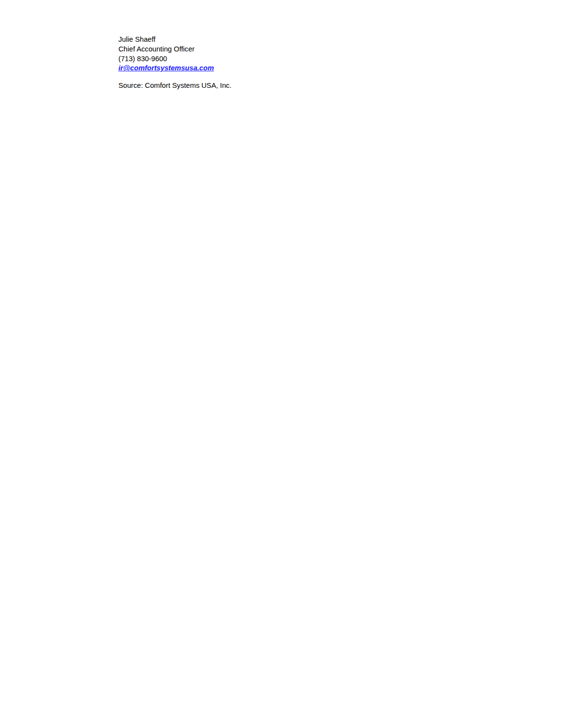Julie Shaeff
Chief Accounting Officer
(713) 830-9600
ir@comfortsystemsusa.com
Source: Comfort Systems USA, Inc.